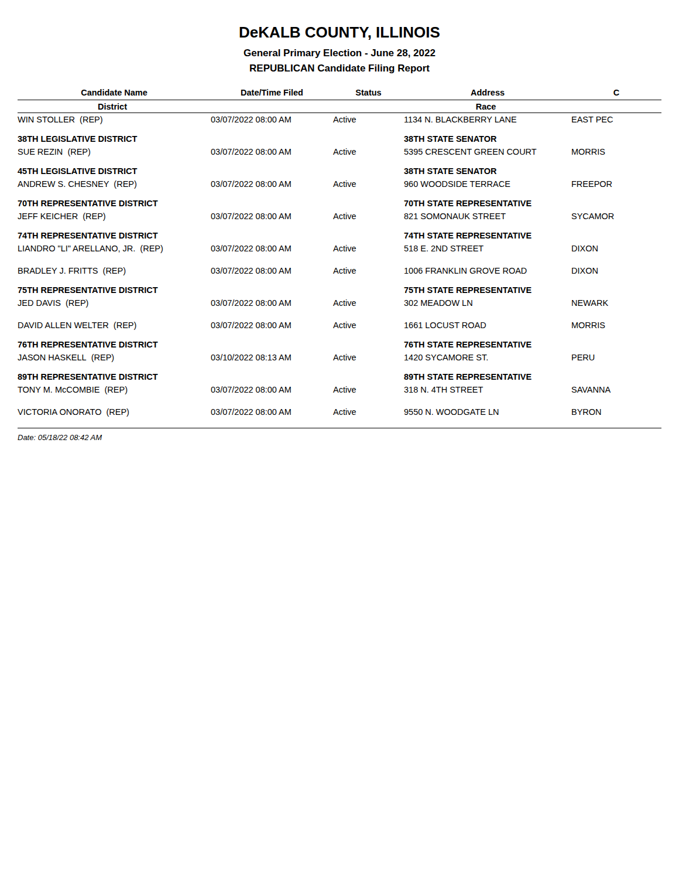DeKALB COUNTY, ILLINOIS
General Primary Election - June 28, 2022
REPUBLICAN Candidate Filing Report
| Candidate Name | Date/Time Filed | Status | Address | C |
| --- | --- | --- | --- | --- |
| District | | | Race | |
| WIN STOLLER (REP) | 03/07/2022 08:00 AM | Active | 1134 N. BLACKBERRY LANE | EAST PEC |
| 38TH LEGISLATIVE DISTRICT | | | 38TH STATE SENATOR | |
| SUE REZIN (REP) | 03/07/2022 08:00 AM | Active | 5395 CRESCENT GREEN COURT | MORRIS |
| 45TH LEGISLATIVE DISTRICT | | | 38TH STATE SENATOR | |
| ANDREW S. CHESNEY (REP) | 03/07/2022 08:00 AM | Active | 960 WOODSIDE TERRACE | FREEPOR |
| 70TH REPRESENTATIVE DISTRICT | | | 70TH STATE REPRESENTATIVE | |
| JEFF KEICHER (REP) | 03/07/2022 08:00 AM | Active | 821 SOMONAUK STREET | SYCAMOR |
| 74TH REPRESENTATIVE DISTRICT | | | 74TH STATE REPRESENTATIVE | |
| LIANDRO "LI" ARELLANO, JR. (REP) | 03/07/2022 08:00 AM | Active | 518 E. 2ND STREET | DIXON |
| BRADLEY J. FRITTS (REP) | 03/07/2022 08:00 AM | Active | 1006 FRANKLIN GROVE ROAD | DIXON |
| 75TH REPRESENTATIVE DISTRICT | | | 75TH STATE REPRESENTATIVE | |
| JED DAVIS (REP) | 03/07/2022 08:00 AM | Active | 302 MEADOW LN | NEWARK |
| DAVID ALLEN WELTER (REP) | 03/07/2022 08:00 AM | Active | 1661 LOCUST ROAD | MORRIS |
| 76TH REPRESENTATIVE DISTRICT | | | 76TH STATE REPRESENTATIVE | |
| JASON HASKELL (REP) | 03/10/2022 08:13 AM | Active | 1420 SYCAMORE ST. | PERU |
| 89TH REPRESENTATIVE DISTRICT | | | 89TH STATE REPRESENTATIVE | |
| TONY M. McCOMBIE (REP) | 03/07/2022 08:00 AM | Active | 318 N. 4TH STREET | SAVANNA |
| VICTORIA ONORATO (REP) | 03/07/2022 08:00 AM | Active | 9550 N. WOODGATE LN | BYRON |
Date: 05/18/22 08:42 AM